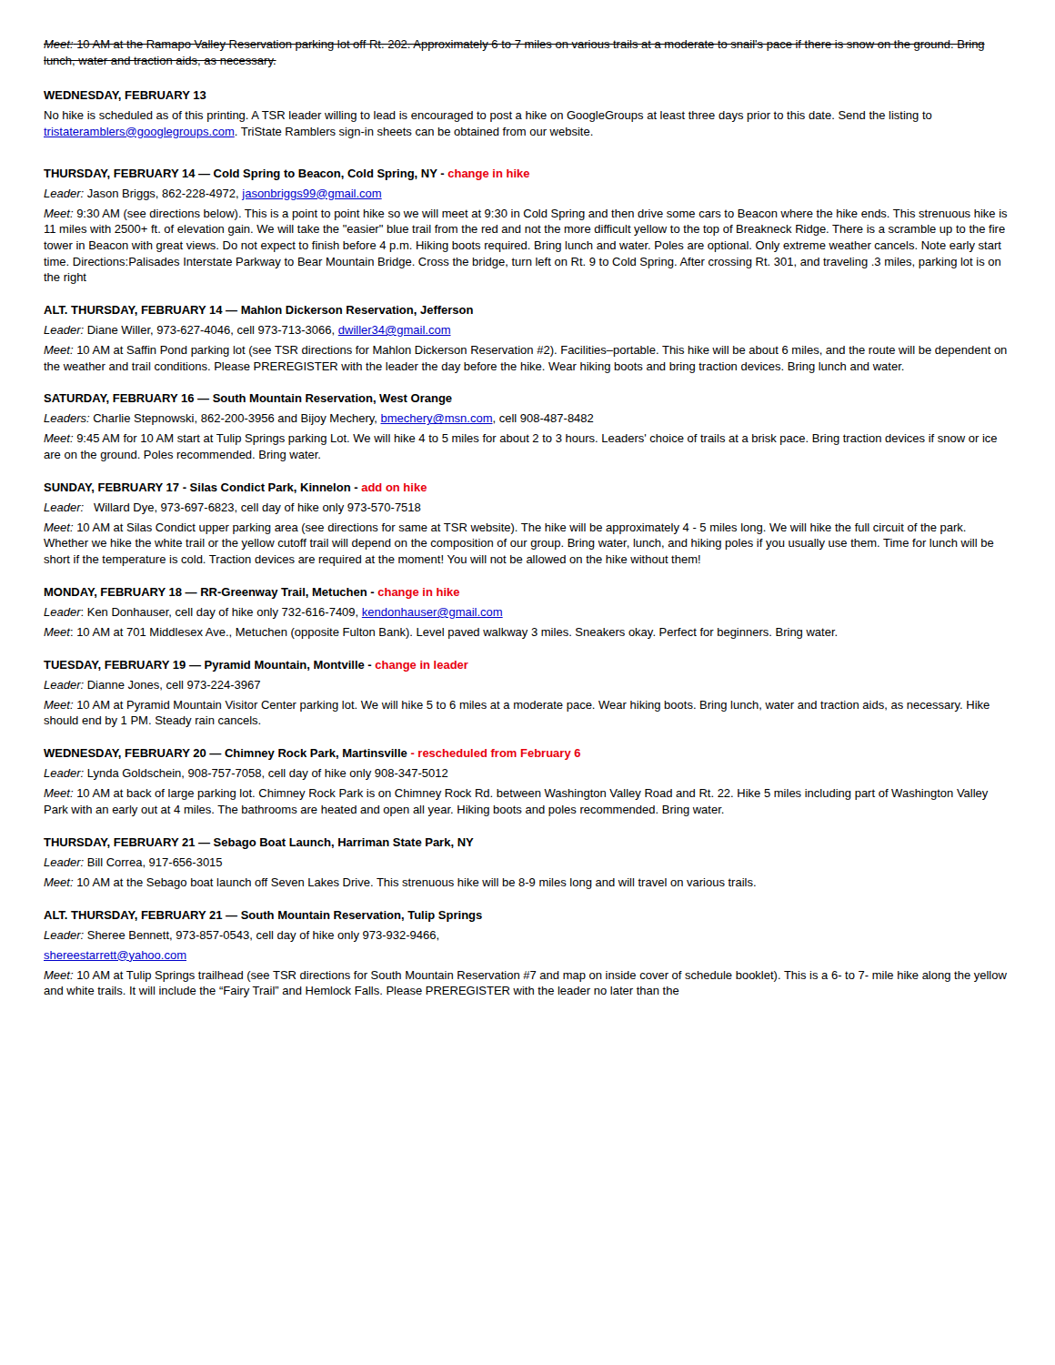Meet: 10 AM at the Ramapo Valley Reservation parking lot off Rt. 202. Approximately 6 to 7 miles on various trails at a moderate to snail's pace if there is snow on the ground. Bring lunch, water and traction aids, as necessary.
WEDNESDAY, FEBRUARY 13
No hike is scheduled as of this printing. A TSR leader willing to lead is encouraged to post a hike on GoogleGroups at least three days prior to this date. Send the listing to tristateramblers@googlegroups.com. TriState Ramblers sign-in sheets can be obtained from our website.
THURSDAY, FEBRUARY 14 — Cold Spring to Beacon, Cold Spring, NY - change in hike
Leader: Jason Briggs, 862-228-4972, jasonbriggs99@gmail.com
Meet: 9:30 AM (see directions below). This is a point to point hike so we will meet at 9:30 in Cold Spring and then drive some cars to Beacon where the hike ends. This strenuous hike is 11 miles with 2500+ ft. of elevation gain. We will take the "easier" blue trail from the red and not the more difficult yellow to the top of Breakneck Ridge. There is a scramble up to the fire tower in Beacon with great views. Do not expect to finish before 4 p.m. Hiking boots required. Bring lunch and water. Poles are optional. Only extreme weather cancels. Note early start time. Directions:Palisades Interstate Parkway to Bear Mountain Bridge. Cross the bridge, turn left on Rt. 9 to Cold Spring. After crossing Rt. 301, and traveling .3 miles, parking lot is on the right
ALT. THURSDAY, FEBRUARY 14 — Mahlon Dickerson Reservation, Jefferson
Leader: Diane Willer, 973-627-4046, cell 973-713-3066, dwiller34@gmail.com
Meet: 10 AM at Saffin Pond parking lot (see TSR directions for Mahlon Dickerson Reservation #2). Facilities–portable. This hike will be about 6 miles, and the route will be dependent on the weather and trail conditions. Please PREREGISTER with the leader the day before the hike. Wear hiking boots and bring traction devices. Bring lunch and water.
SATURDAY, FEBRUARY 16 — South Mountain Reservation, West Orange
Leaders: Charlie Stepnowski, 862-200-3956 and Bijoy Mechery, bmechery@msn.com, cell 908-487-8482
Meet: 9:45 AM for 10 AM start at Tulip Springs parking Lot. We will hike 4 to 5 miles for about 2 to 3 hours. Leaders' choice of trails at a brisk pace. Bring traction devices if snow or ice are on the ground. Poles recommended. Bring water.
SUNDAY, FEBRUARY 17 - Silas Condict Park, Kinnelon - add on hike
Leader: Willard Dye, 973-697-6823, cell day of hike only 973-570-7518
Meet: 10 AM at Silas Condict upper parking area (see directions for same at TSR website). The hike will be approximately 4 - 5 miles long. We will hike the full circuit of the park. Whether we hike the white trail or the yellow cutoff trail will depend on the composition of our group. Bring water, lunch, and hiking poles if you usually use them. Time for lunch will be short if the temperature is cold. Traction devices are required at the moment! You will not be allowed on the hike without them!
MONDAY, FEBRUARY 18 — RR-Greenway Trail, Metuchen - change in hike
Leader: Ken Donhauser, cell day of hike only 732-616-7409, kendonhauser@gmail.com
Meet: 10 AM at 701 Middlesex Ave., Metuchen (opposite Fulton Bank). Level paved walkway 3 miles. Sneakers okay. Perfect for beginners. Bring water.
TUESDAY, FEBRUARY 19 — Pyramid Mountain, Montville - change in leader
Leader: Dianne Jones, cell 973-224-3967
Meet: 10 AM at Pyramid Mountain Visitor Center parking lot. We will hike 5 to 6 miles at a moderate pace. Wear hiking boots. Bring lunch, water and traction aids, as necessary. Hike should end by 1 PM. Steady rain cancels.
WEDNESDAY, FEBRUARY 20 — Chimney Rock Park, Martinsville - rescheduled from February 6
Leader: Lynda Goldschein, 908-757-7058, cell day of hike only 908-347-5012
Meet: 10 AM at back of large parking lot. Chimney Rock Park is on Chimney Rock Rd. between Washington Valley Road and Rt. 22. Hike 5 miles including part of Washington Valley Park with an early out at 4 miles. The bathrooms are heated and open all year. Hiking boots and poles recommended. Bring water.
THURSDAY, FEBRUARY 21 — Sebago Boat Launch, Harriman State Park, NY
Leader: Bill Correa, 917-656-3015
Meet: 10 AM at the Sebago boat launch off Seven Lakes Drive. This strenuous hike will be 8-9 miles long and will travel on various trails.
ALT. THURSDAY, FEBRUARY 21 — South Mountain Reservation, Tulip Springs
Leader: Sheree Bennett, 973-857-0543, cell day of hike only 973-932-9466,
shereestarrett@yahoo.com
Meet: 10 AM at Tulip Springs trailhead (see TSR directions for South Mountain Reservation #7 and map on inside cover of schedule booklet). This is a 6- to 7- mile hike along the yellow and white trails. It will include the “Fairy Trail” and Hemlock Falls. Please PREREGISTER with the leader no later than the